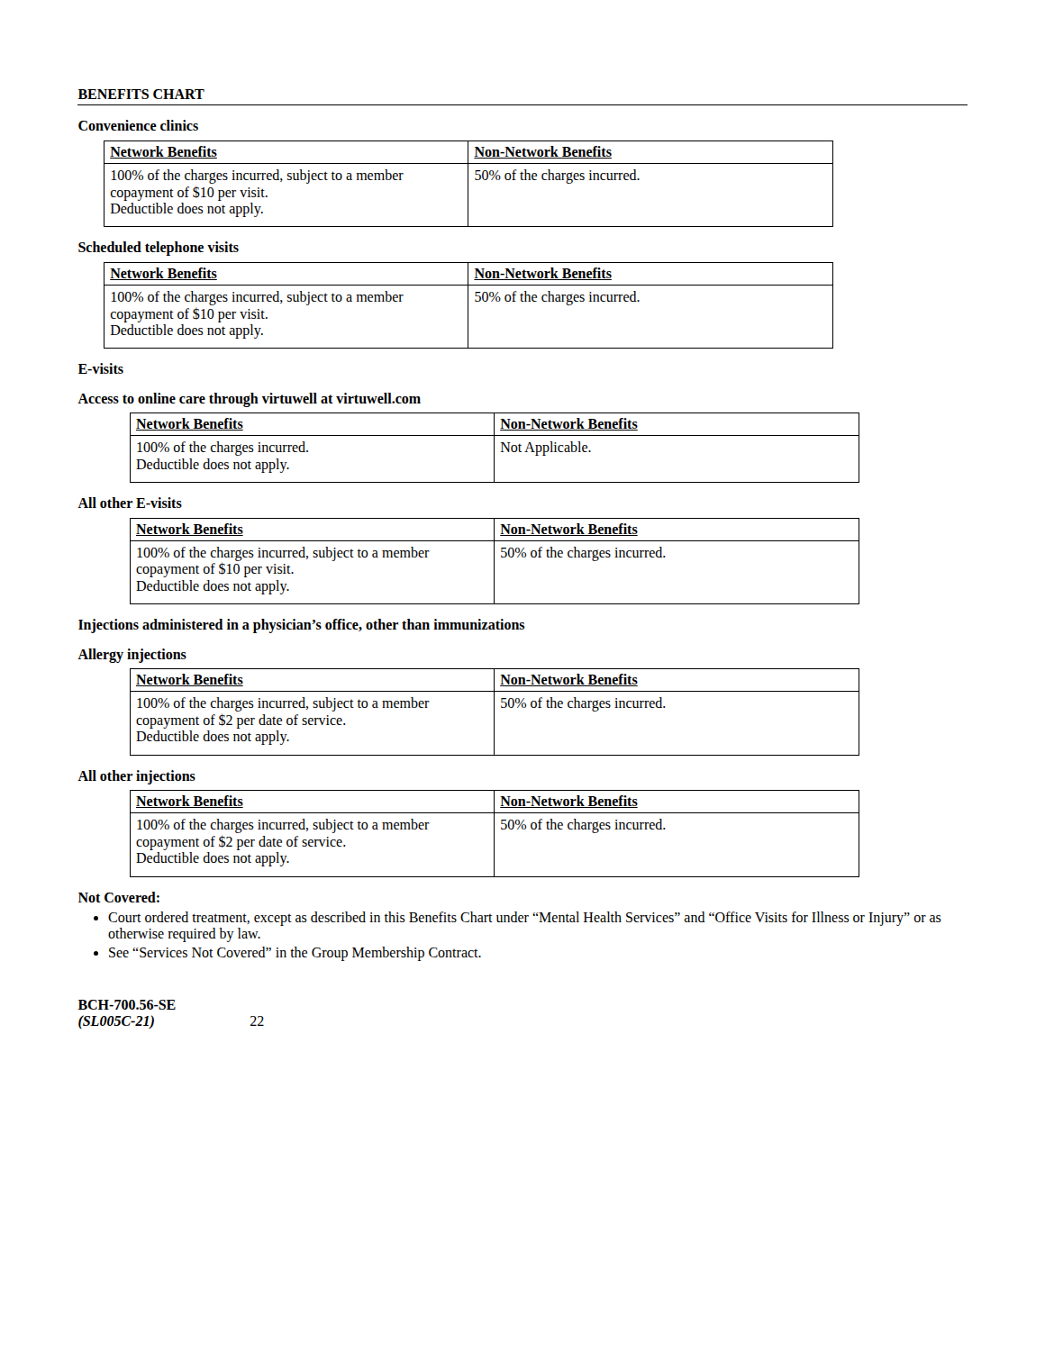BENEFITS CHART
Convenience clinics
| Network Benefits | Non-Network Benefits |
| 100% of the charges incurred, subject to a member copayment of $10 per visit. Deductible does not apply. | 50% of the charges incurred. |
Scheduled telephone visits
| Network Benefits | Non-Network Benefits |
| 100% of the charges incurred, subject to a member copayment of $10 per visit. Deductible does not apply. | 50% of the charges incurred. |
E-visits
Access to online care through virtuwell at virtuwell.com
| Network Benefits | Non-Network Benefits |
| 100% of the charges incurred. Deductible does not apply. | Not Applicable. |
All other E-visits
| Network Benefits | Non-Network Benefits |
| 100% of the charges incurred, subject to a member copayment of $10 per visit. Deductible does not apply. | 50% of the charges incurred. |
Injections administered in a physician’s office, other than immunizations
Allergy injections
| Network Benefits | Non-Network Benefits |
| 100% of the charges incurred, subject to a member copayment of $2 per date of service. Deductible does not apply. | 50% of the charges incurred. |
All other injections
| Network Benefits | Non-Network Benefits |
| 100% of the charges incurred, subject to a member copayment of $2 per date of service. Deductible does not apply. | 50% of the charges incurred. |
Not Covered:
Court ordered treatment, except as described in this Benefits Chart under “Mental Health Services” and “Office Visits for Illness or Injury” or as otherwise required by law.
See “Services Not Covered” in the Group Membership Contract.
BCH-700.56-SE
(SL005C-21) 22